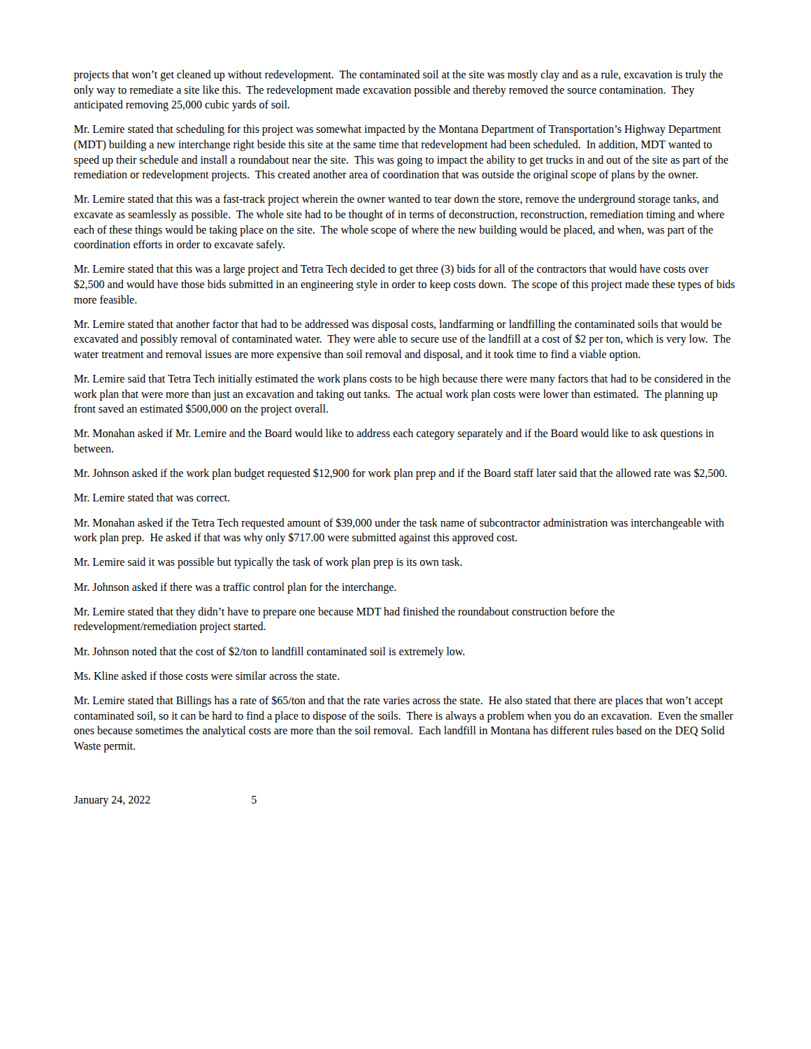projects that won’t get cleaned up without redevelopment. The contaminated soil at the site was mostly clay and as a rule, excavation is truly the only way to remediate a site like this. The redevelopment made excavation possible and thereby removed the source contamination. They anticipated removing 25,000 cubic yards of soil.
Mr. Lemire stated that scheduling for this project was somewhat impacted by the Montana Department of Transportation’s Highway Department (MDT) building a new interchange right beside this site at the same time that redevelopment had been scheduled. In addition, MDT wanted to speed up their schedule and install a roundabout near the site. This was going to impact the ability to get trucks in and out of the site as part of the remediation or redevelopment projects. This created another area of coordination that was outside the original scope of plans by the owner.
Mr. Lemire stated that this was a fast-track project wherein the owner wanted to tear down the store, remove the underground storage tanks, and excavate as seamlessly as possible. The whole site had to be thought of in terms of deconstruction, reconstruction, remediation timing and where each of these things would be taking place on the site. The whole scope of where the new building would be placed, and when, was part of the coordination efforts in order to excavate safely.
Mr. Lemire stated that this was a large project and Tetra Tech decided to get three (3) bids for all of the contractors that would have costs over $2,500 and would have those bids submitted in an engineering style in order to keep costs down. The scope of this project made these types of bids more feasible.
Mr. Lemire stated that another factor that had to be addressed was disposal costs, landfarming or landfilling the contaminated soils that would be excavated and possibly removal of contaminated water. They were able to secure use of the landfill at a cost of $2 per ton, which is very low. The water treatment and removal issues are more expensive than soil removal and disposal, and it took time to find a viable option.
Mr. Lemire said that Tetra Tech initially estimated the work plans costs to be high because there were many factors that had to be considered in the work plan that were more than just an excavation and taking out tanks. The actual work plan costs were lower than estimated. The planning up front saved an estimated $500,000 on the project overall.
Mr. Monahan asked if Mr. Lemire and the Board would like to address each category separately and if the Board would like to ask questions in between.
Mr. Johnson asked if the work plan budget requested $12,900 for work plan prep and if the Board staff later said that the allowed rate was $2,500.
Mr. Lemire stated that was correct.
Mr. Monahan asked if the Tetra Tech requested amount of $39,000 under the task name of subcontractor administration was interchangeable with work plan prep. He asked if that was why only $717.00 were submitted against this approved cost.
Mr. Lemire said it was possible but typically the task of work plan prep is its own task.
Mr. Johnson asked if there was a traffic control plan for the interchange.
Mr. Lemire stated that they didn’t have to prepare one because MDT had finished the roundabout construction before the redevelopment/remediation project started.
Mr. Johnson noted that the cost of $2/ton to landfill contaminated soil is extremely low.
Ms. Kline asked if those costs were similar across the state.
Mr. Lemire stated that Billings has a rate of $65/ton and that the rate varies across the state. He also stated that there are places that won’t accept contaminated soil, so it can be hard to find a place to dispose of the soils. There is always a problem when you do an excavation. Even the smaller ones because sometimes the analytical costs are more than the soil removal. Each landfill in Montana has different rules based on the DEQ Solid Waste permit.
January 24, 2022 5